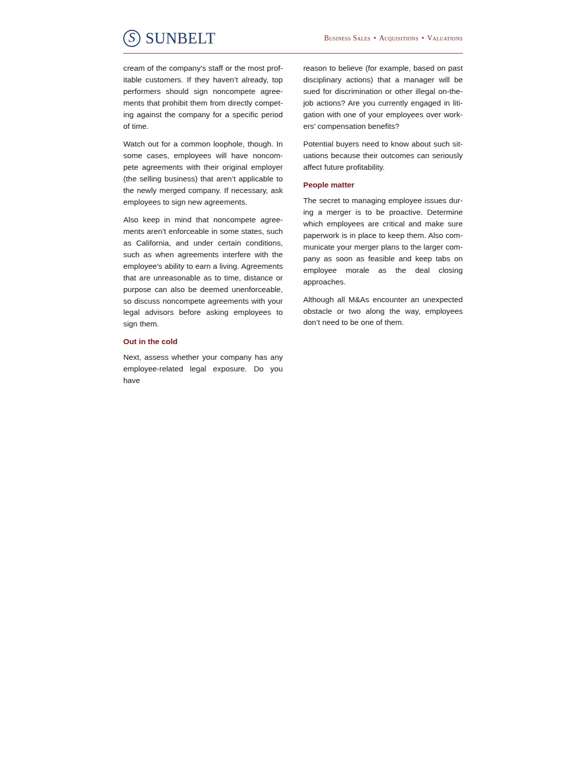S
SUNBELT
Business Sales•Acquisitions•Valuations
cream of the company’s staff or the most profitable customers. If they haven’t already, top performers should sign noncompete agreements that prohibit them from directly competing against the company for a specific period of time.
Watch out for a common loophole, though. In some cases, employees will have noncompete agreements with their original employer (the selling business) that aren’t applicable to the newly merged company. If necessary, ask employees to sign new agreements.
Also keep in mind that noncompete agreements aren’t enforceable in some states, such as California, and under certain conditions, such as when agreements interfere with the employee’s ability to earn a living. Agreements that are unreasonable as to time, distance or purpose can also be deemed unenforceable, so discuss noncompete agreements with your legal advisors before asking employees to sign them.
Out in the cold
Next, assess whether your company has any employee-related legal exposure. Do you have
reason to believe (for example, based on past disciplinary actions) that a manager will be sued for discrimination or other illegal on-the-job actions? Are you currently engaged in litigation with one of your employees over workers’ compensation benefits?
Potential buyers need to know about such situations because their outcomes can seriously affect future profitability.
People matter
The secret to managing employee issues during a merger is to be proactive. Determine which employees are critical and make sure paperwork is in place to keep them. Also communicate your merger plans to the larger company as soon as feasible and keep tabs on employee morale as the deal closing approaches.
Although all M&As encounter an unexpected obstacle or two along the way, employees don’t need to be one of them.